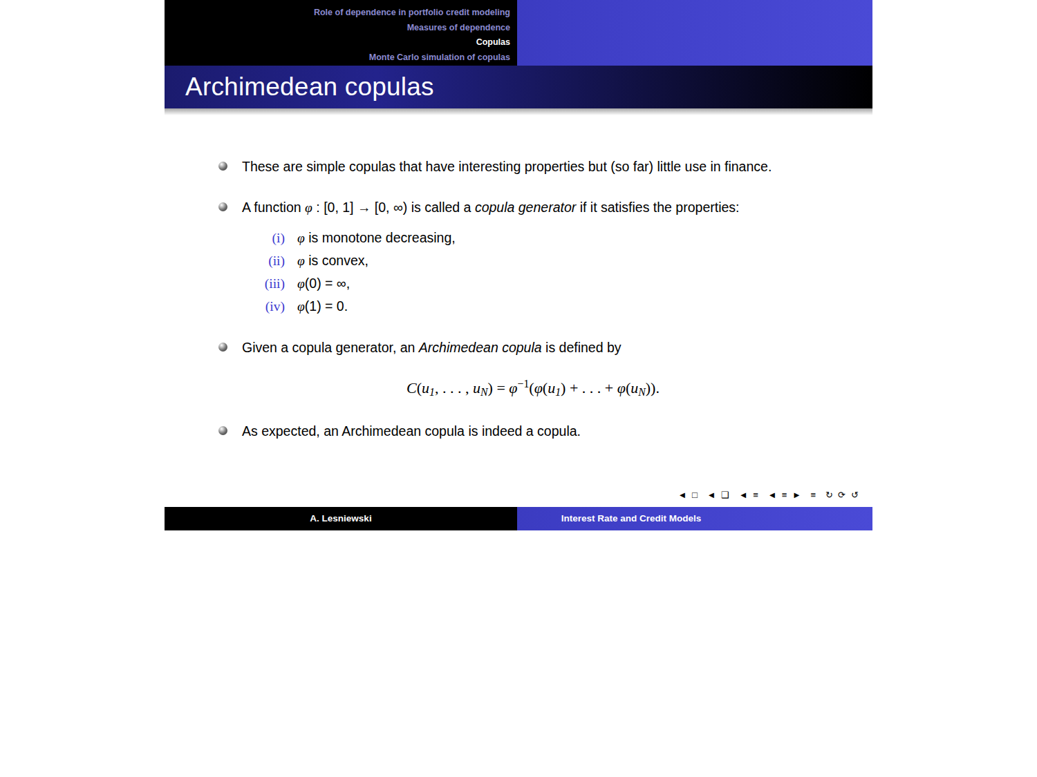Role of dependence in portfolio credit modeling
Measures of dependence
Copulas
Monte Carlo simulation of copulas
Archimedean copulas
These are simple copulas that have interesting properties but (so far) little use in finance.
A function φ : [0, 1] → [0, ∞) is called a copula generator if it satisfies the properties:
(i) φ is monotone decreasing,
(ii) φ is convex,
(iii) φ(0) = ∞,
(iv) φ(1) = 0.
Given a copula generator, an Archimedean copula is defined by
C(u 1, . . . , uN) = φ−1(φ(u 1) + . . . + φ(uN)).
As expected, an Archimedean copula is indeed a copula.
◄ □ ◄ ❑ ◄ ≡ ◄ ≡ ► ≡ ↻ ⟳ ↺
A. Lesniewski
Interest Rate and Credit Models